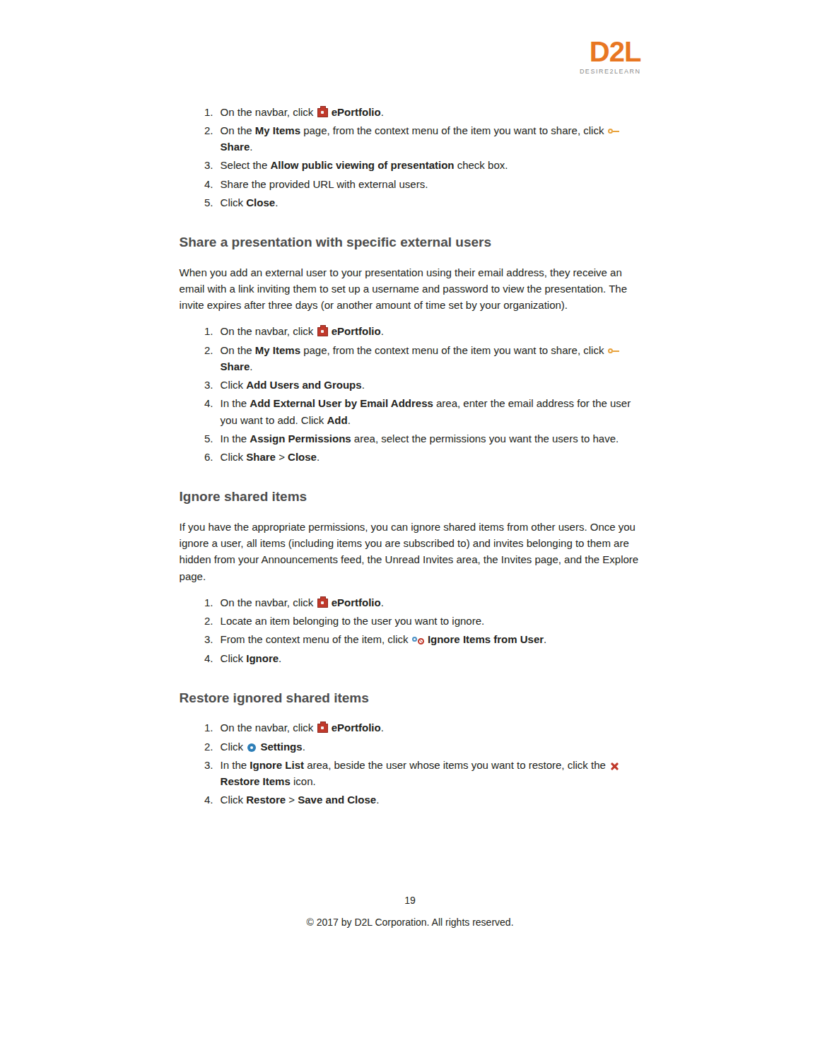D2 L
DESIRE2LEARN
On the navbar, click ePortfolio.
On the My Items page, from the context menu of the item you want to share, click Share.
Select the Allow public viewing of presentation check box.
Share the provided URL with external users.
Click Close.
Share a presentation with specific external users
When you add an external user to your presentation using their email address, they receive an email with a link inviting them to set up a username and password to view the presentation. The invite expires after three days (or another amount of time set by your organization).
On the navbar, click ePortfolio.
On the My Items page, from the context menu of the item you want to share, click Share.
Click Add Users and Groups.
In the Add External User by Email Address area, enter the email address for the user you want to add. Click Add.
In the Assign Permissions area, select the permissions you want the users to have.
Click Share > Close.
Ignore shared items
If you have the appropriate permissions, you can ignore shared items from other users. Once you ignore a user, all items (including items you are subscribed to) and invites belonging to them are hidden from your Announcements feed, the Unread Invites area, the Invites page, and the Explore page.
On the navbar, click ePortfolio.
Locate an item belonging to the user you want to ignore.
From the context menu of the item, click Ignore Items from User.
Click Ignore.
Restore ignored shared items
On the navbar, click ePortfolio.
Click Settings.
In the Ignore List area, beside the user whose items you want to restore, click the Restore Items icon.
Click Restore > Save and Close.
19
© 2017 by D2L Corporation. All rights reserved.